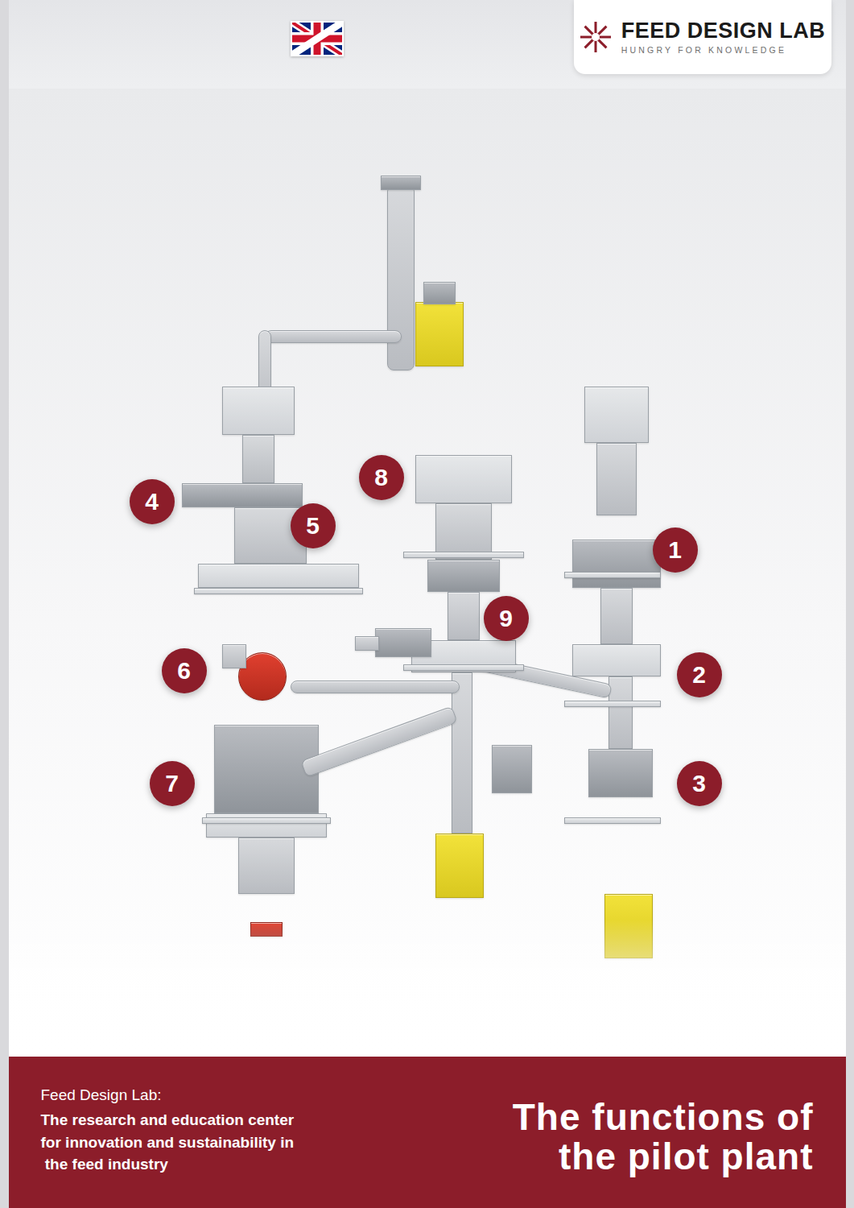FEED DESIGN LAB
HUNGRY FOR KNOWLEDGE
1
2
3
4
5
6
7
8
9
Feed Design Lab:
The research and education center
for innovation and sustainability in
the feed industry
The functions of
the pilot plant